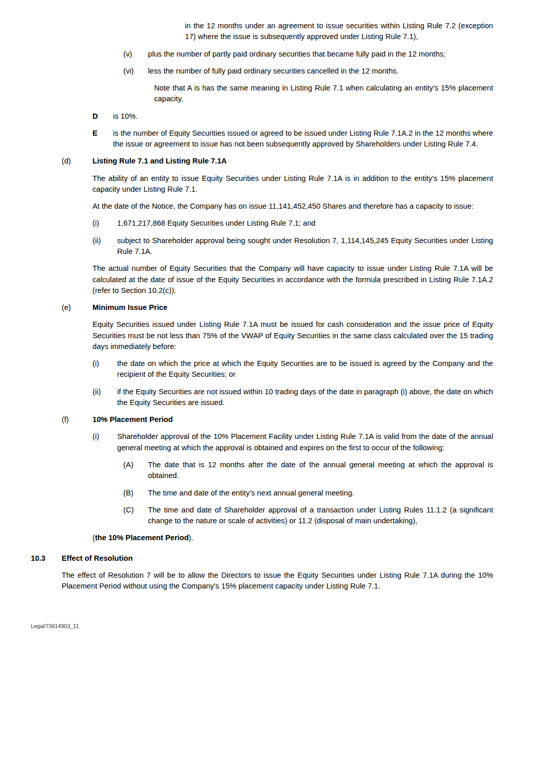in the 12 months under an agreement to issue securities within Listing Rule 7.2 (exception 17) where the issue is subsequently approved under Listing Rule 7.1),
(v)
plus the number of partly paid ordinary securities that became fully paid in the 12 months;
(vi)
less the number of fully paid ordinary securities cancelled in the 12 months.
Note that A is has the same meaning in Listing Rule 7.1 when calculating an entity's 15% placement capacity.
D
is 10%.
E
is the number of Equity Securities issued or agreed to be issued under Listing Rule 7.1A.2 in the 12 months where the issue or agreement to issue has not been subsequently approved by Shareholders under Listing Rule 7.4.
(d)
Listing Rule 7.1 and Listing Rule 7.1A
The ability of an entity to issue Equity Securities under Listing Rule 7.1A is in addition to the entity's 15% placement capacity under Listing Rule 7.1.
At the date of the Notice, the Company has on issue 11,141,452,450 Shares and therefore has a capacity to issue:
(i)
1,671,217,868 Equity Securities under Listing Rule 7.1; and
(ii)
subject to Shareholder approval being sought under Resolution 7, 1,114,145,245 Equity Securities under Listing Rule 7.1A.
The actual number of Equity Securities that the Company will have capacity to issue under Listing Rule 7.1A will be calculated at the date of issue of the Equity Securities in accordance with the formula prescribed in Listing Rule 7.1A.2 (refer to Section 10.2(c)).
(e)
Minimum Issue Price
Equity Securities issued under Listing Rule 7.1A must be issued for cash consideration and the issue price of Equity Securities must be not less than 75% of the VWAP of Equity Securities in the same class calculated over the 15 trading days immediately before:
(i)
the date on which the price at which the Equity Securities are to be issued is agreed by the Company and the recipient of the Equity Securities; or
(ii)
if the Equity Securities are not issued within 10 trading days of the date in paragraph (i) above, the date on which the Equity Securities are issued.
(f)
10% Placement Period
(i)
Shareholder approval of the 10% Placement Facility under Listing Rule 7.1A is valid from the date of the annual general meeting at which the approval is obtained and expires on the first to occur of the following:
(A)
The date that is 12 months after the date of the annual general meeting at which the approval is obtained.
(B)
The time and date of the entity’s next annual general meeting.
(C)
The time and date of Shareholder approval of a transaction under Listing Rules 11.1.2 (a significant change to the nature or scale of activities) or 11.2 (disposal of main undertaking),
(the 10% Placement Period).
10.3
Effect of Resolution
The effect of Resolution 7 will be to allow the Directors to issue the Equity Securities under Listing Rule 7.1A during the 10% Placement Period without using the Company's 15% placement capacity under Listing Rule 7.1.
Legal/73614903_11